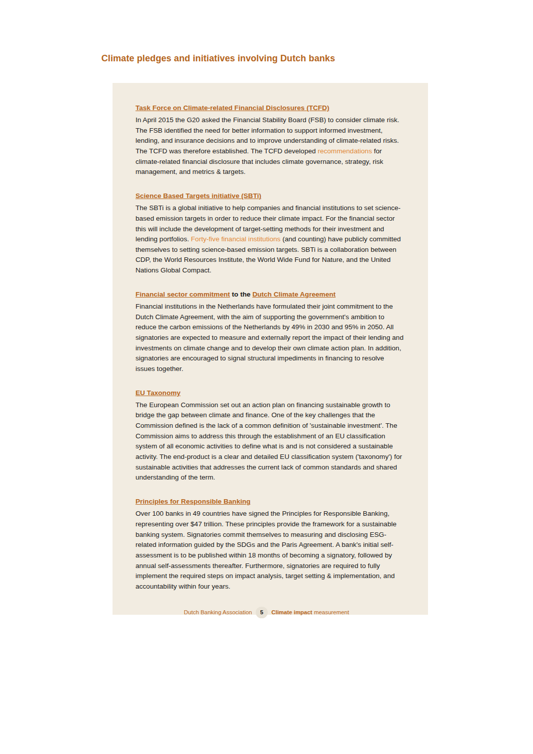Climate pledges and initiatives involving Dutch banks
Task Force on Climate-related Financial Disclosures (TCFD)
In April 2015 the G20 asked the Financial Stability Board (FSB) to consider climate risk. The FSB identified the need for better information to support informed investment, lending, and insurance decisions and to improve understanding of climate-related risks. The TCFD was therefore established. The TCFD developed recommendations for climate-related financial disclosure that includes climate governance, strategy, risk management, and metrics & targets.
Science Based Targets initiative (SBTi)
The SBTi is a global initiative to help companies and financial institutions to set science-based emission targets in order to reduce their climate impact. For the financial sector this will include the development of target-setting methods for their investment and lending portfolios. Forty-five financial institutions (and counting) have publicly committed themselves to setting science-based emission targets. SBTi is a collaboration between CDP, the World Resources Institute, the World Wide Fund for Nature, and the United Nations Global Compact.
Financial sector commitment to the Dutch Climate Agreement
Financial institutions in the Netherlands have formulated their joint commitment to the Dutch Climate Agreement, with the aim of supporting the government's ambition to reduce the carbon emissions of the Netherlands by 49% in 2030 and 95% in 2050. All signatories are expected to measure and externally report the impact of their lending and investments on climate change and to develop their own climate action plan. In addition, signatories are encouraged to signal structural impediments in financing to resolve issues together.
EU Taxonomy
The European Commission set out an action plan on financing sustainable growth to bridge the gap between climate and finance. One of the key challenges that the Commission defined is the lack of a common definition of 'sustainable investment'. The Commission aims to address this through the establishment of an EU classification system of all economic activities to define what is and is not considered a sustainable activity. The end-product is a clear and detailed EU classification system ('taxonomy') for sustainable activities that addresses the current lack of common standards and shared understanding of the term.
Principles for Responsible Banking
Over 100 banks in 49 countries have signed the Principles for Responsible Banking, representing over $47 trillion. These principles provide the framework for a sustainable banking system. Signatories commit themselves to measuring and disclosing ESG-related information guided by the SDGs and the Paris Agreement. A bank's initial self-assessment is to be published within 18 months of becoming a signatory, followed by annual self-assessments thereafter. Furthermore, signatories are required to fully implement the required steps on impact analysis, target setting & implementation, and accountability within four years.
Dutch Banking Association 5 Climate impact measurement